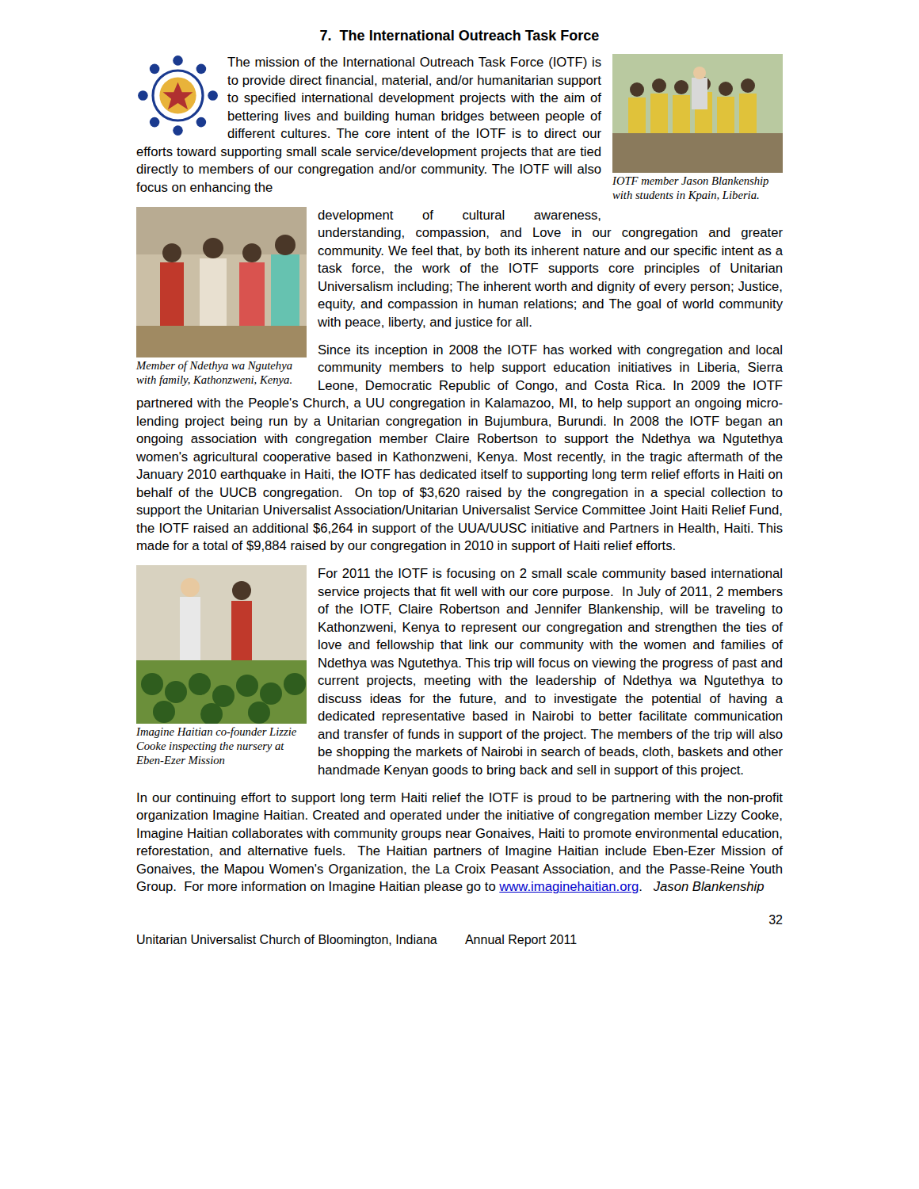7. The International Outreach Task Force
IOTF member Jason Blankenship with students in Kpain, Liberia.
The mission of the International Outreach Task Force (IOTF) is to provide direct financial, material, and/or humanitarian support to specified international development projects with the aim of bettering lives and building human bridges between people of different cultures. The core intent of the IOTF is to direct our efforts toward supporting small scale service/development projects that are tied directly to members of our congregation and/or community. The IOTF will also focus on enhancing the
Member of Ndethya wa Ngutehya with family, Kathonzweni, Kenya.
development of cultural awareness, understanding, compassion, and Love in our congregation and greater community. We feel that, by both its inherent nature and our specific intent as a task force, the work of the IOTF supports core principles of Unitarian Universalism including; The inherent worth and dignity of every person; Justice, equity, and compassion in human relations; and The goal of world community with peace, liberty, and justice for all.
Since its inception in 2008 the IOTF has worked with congregation and local community members to help support education initiatives in Liberia, Sierra Leone, Democratic Republic of Congo, and Costa Rica. In 2009 the IOTF partnered with the People's Church, a UU congregation in Kalamazoo, MI, to help support an ongoing micro-lending project being run by a Unitarian congregation in Bujumbura, Burundi. In 2008 the IOTF began an ongoing association with congregation member Claire Robertson to support the Ndethya wa Ngutethya women's agricultural cooperative based in Kathonzweni, Kenya. Most recently, in the tragic aftermath of the January 2010 earthquake in Haiti, the IOTF has dedicated itself to supporting long term relief efforts in Haiti on behalf of the UUCB congregation. On top of $3,620 raised by the congregation in a special collection to support the Unitarian Universalist Association/Unitarian Universalist Service Committee Joint Haiti Relief Fund, the IOTF raised an additional $6,264 in support of the UUA/UUSC initiative and Partners in Health, Haiti. This made for a total of $9,884 raised by our congregation in 2010 in support of Haiti relief efforts.
Imagine Haitian co-founder Lizzie Cooke inspecting the nursery at Eben-Ezer Mission
For 2011 the IOTF is focusing on 2 small scale community based international service projects that fit well with our core purpose. In July of 2011, 2 members of the IOTF, Claire Robertson and Jennifer Blankenship, will be traveling to Kathonzweni, Kenya to represent our congregation and strengthen the ties of love and fellowship that link our community with the women and families of Ndethya was Ngutethya. This trip will focus on viewing the progress of past and current projects, meeting with the leadership of Ndethya wa Ngutethya to discuss ideas for the future, and to investigate the potential of having a dedicated representative based in Nairobi to better facilitate communication and transfer of funds in support of the project. The members of the trip will also be shopping the markets of Nairobi in search of beads, cloth, baskets and other handmade Kenyan goods to bring back and sell in support of this project.
In our continuing effort to support long term Haiti relief the IOTF is proud to be partnering with the non-profit organization Imagine Haitian. Created and operated under the initiative of congregation member Lizzy Cooke, Imagine Haitian collaborates with community groups near Gonaives, Haiti to promote environmental education, reforestation, and alternative fuels. The Haitian partners of Imagine Haitian include Eben-Ezer Mission of Gonaives, the Mapou Women's Organization, the La Croix Peasant Association, and the Passe-Reine Youth Group. For more information on Imagine Haitian please go to www.imaginehaitian.org. Jason Blankenship
32
Unitarian Universalist Church of Bloomington, Indiana Annual Report 2011